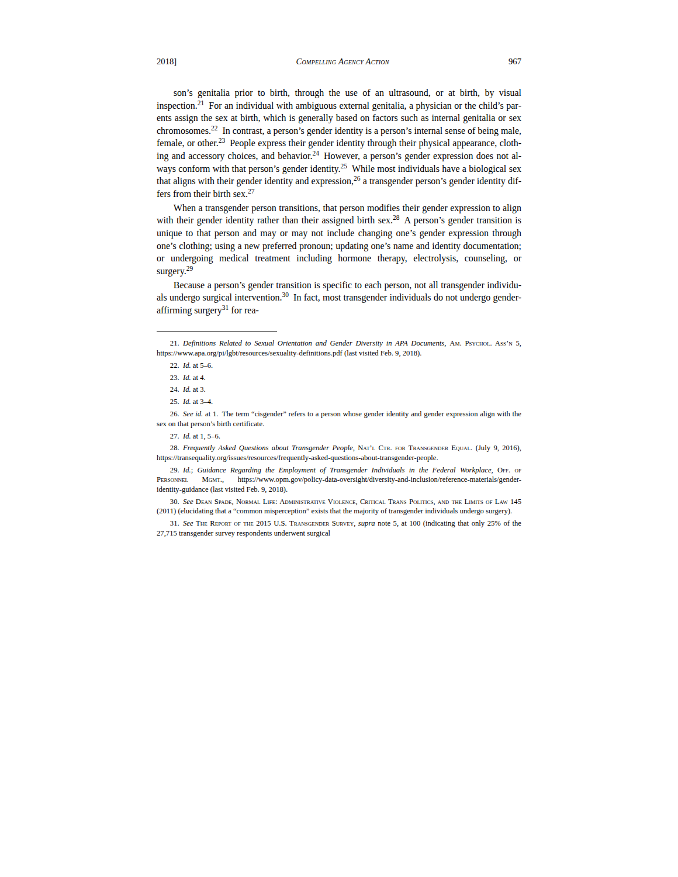2018] Compelling Agency Action 967
son’s genitalia prior to birth, through the use of an ultrasound, or at birth, by visual inspection.21 For an individual with ambiguous external genitalia, a physician or the child’s parents assign the sex at birth, which is generally based on factors such as internal genitalia or sex chromosomes.22 In contrast, a person’s gender identity is a person’s internal sense of being male, female, or other.23 People express their gender identity through their physical appearance, clothing and accessory choices, and behavior.24 However, a person’s gender expression does not always conform with that person’s gender identity.25 While most individuals have a biological sex that aligns with their gender identity and expression,26 a transgender person’s gender identity differs from their birth sex.27
When a transgender person transitions, that person modifies their gender expression to align with their gender identity rather than their assigned birth sex.28 A person’s gender transition is unique to that person and may or may not include changing one’s gender expression through one’s clothing; using a new preferred pronoun; updating one’s name and identity documentation; or undergoing medical treatment including hormone therapy, electrolysis, counseling, or surgery.29
Because a person’s gender transition is specific to each person, not all transgender individuals undergo surgical intervention.30 In fact, most transgender individuals do not undergo gender-affirming surgery31 for rea-
21. Definitions Related to Sexual Orientation and Gender Diversity in APA Documents, Am. Psychol. Ass’n 5, https://www.apa.org/pi/lgbt/resources/sexuality-definitions.pdf (last visited Feb. 9, 2018).
22. Id. at 5–6.
23. Id. at 4.
24. Id. at 3.
25. Id. at 3–4.
26. See id. at 1. The term “cisgender” refers to a person whose gender identity and gender expression align with the sex on that person’s birth certificate.
27. Id. at 1, 5–6.
28. Frequently Asked Questions about Transgender People, Nat’l Ctr. for Transgender Equal. (July 9, 2016), https://transequality.org/issues/resources/frequently-asked-questions-about-transgender-people.
29. Id.; Guidance Regarding the Employment of Transgender Individuals in the Federal Workplace, Off. of Personnel Mgmt., https://www.opm.gov/policy-data-oversight/diversity-and-inclusion/reference-materials/gender-identity-guidance (last visited Feb. 9, 2018).
30. See Dean Spade, Normal Life: Administrative Violence, Critical Trans Politics, and the Limits of Law 145 (2011) (elucidating that a “common misperception” exists that the majority of transgender individuals undergo surgery).
31. See The Report of the 2015 U.S. Transgender Survey, supra note 5, at 100 (indicating that only 25% of the 27,715 transgender survey respondents underwent surgical